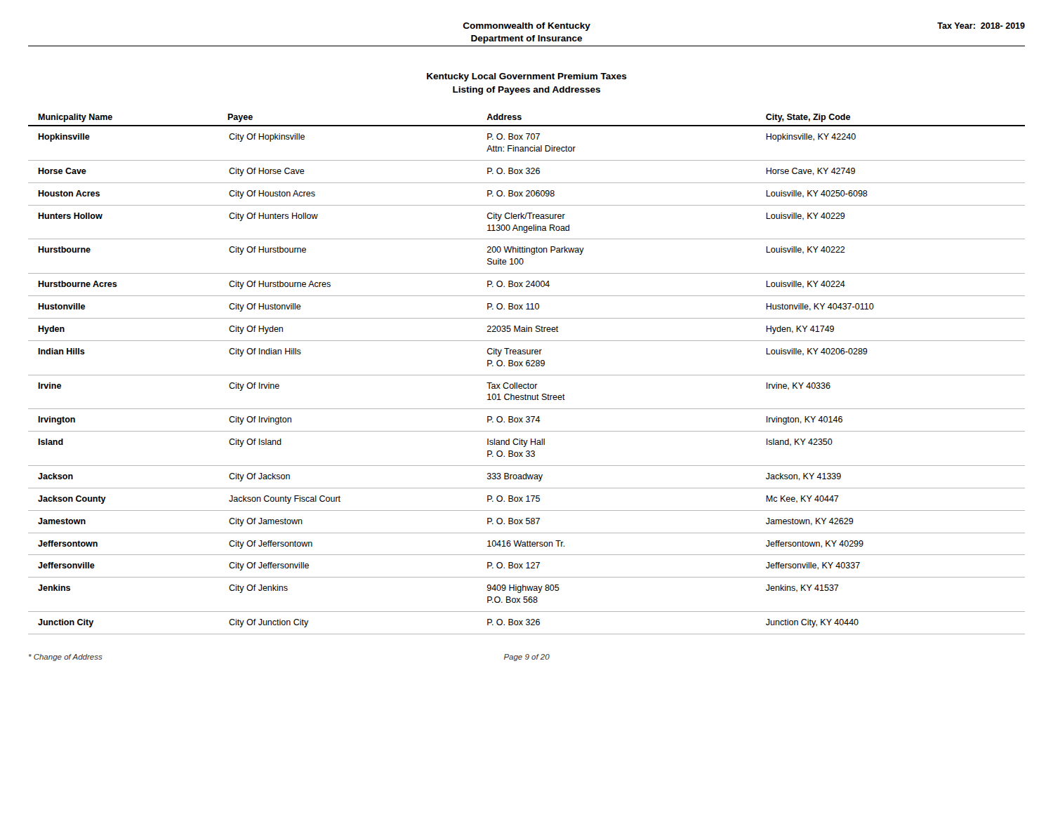Tax Year: 2018- 2019
Commonwealth of Kentucky
Department of Insurance
Kentucky Local Government Premium Taxes
Listing of Payees and Addresses
| Municpality Name | Payee | Address | City, State, Zip Code |
| --- | --- | --- | --- |
| Hopkinsville | City Of Hopkinsville | P. O. Box 707 Attn: Financial Director | Hopkinsville, KY 42240 |
| Horse Cave | City Of Horse Cave | P. O. Box 326 | Horse Cave, KY 42749 |
| Houston Acres | City Of Houston Acres | P. O. Box 206098 | Louisville, KY 40250-6098 |
| Hunters Hollow | City Of Hunters Hollow | City Clerk/Treasurer 11300 Angelina Road | Louisville, KY 40229 |
| Hurstbourne | City Of Hurstbourne | 200 Whittington Parkway Suite 100 | Louisville, KY 40222 |
| Hurstbourne Acres | City Of Hurstbourne Acres | P. O. Box 24004 | Louisville, KY 40224 |
| Hustonville | City Of Hustonville | P. O. Box 110 | Hustonville, KY 40437-0110 |
| Hyden | City Of Hyden | 22035 Main Street | Hyden, KY 41749 |
| Indian Hills | City Of Indian Hills | City Treasurer P. O. Box 6289 | Louisville, KY 40206-0289 |
| Irvine | City Of Irvine | Tax Collector 101 Chestnut Street | Irvine, KY 40336 |
| Irvington | City Of Irvington | P. O. Box 374 | Irvington, KY 40146 |
| Island | City Of Island | Island City Hall P. O. Box 33 | Island, KY 42350 |
| Jackson | City Of Jackson | 333 Broadway | Jackson, KY 41339 |
| Jackson County | Jackson County Fiscal Court | P. O. Box 175 | Mc Kee, KY 40447 |
| Jamestown | City Of Jamestown | P. O. Box 587 | Jamestown, KY 42629 |
| Jeffersontown | City Of Jeffersontown | 10416 Watterson Tr. | Jeffersontown, KY 40299 |
| Jeffersonville | City Of Jeffersonville | P. O. Box 127 | Jeffersonville, KY 40337 |
| Jenkins | City Of Jenkins | 9409 Highway 805 P.O. Box 568 | Jenkins, KY 41537 |
| Junction City | City Of Junction City | P. O. Box 326 | Junction City, KY 40440 |
* Change of Address Page 9 of 20